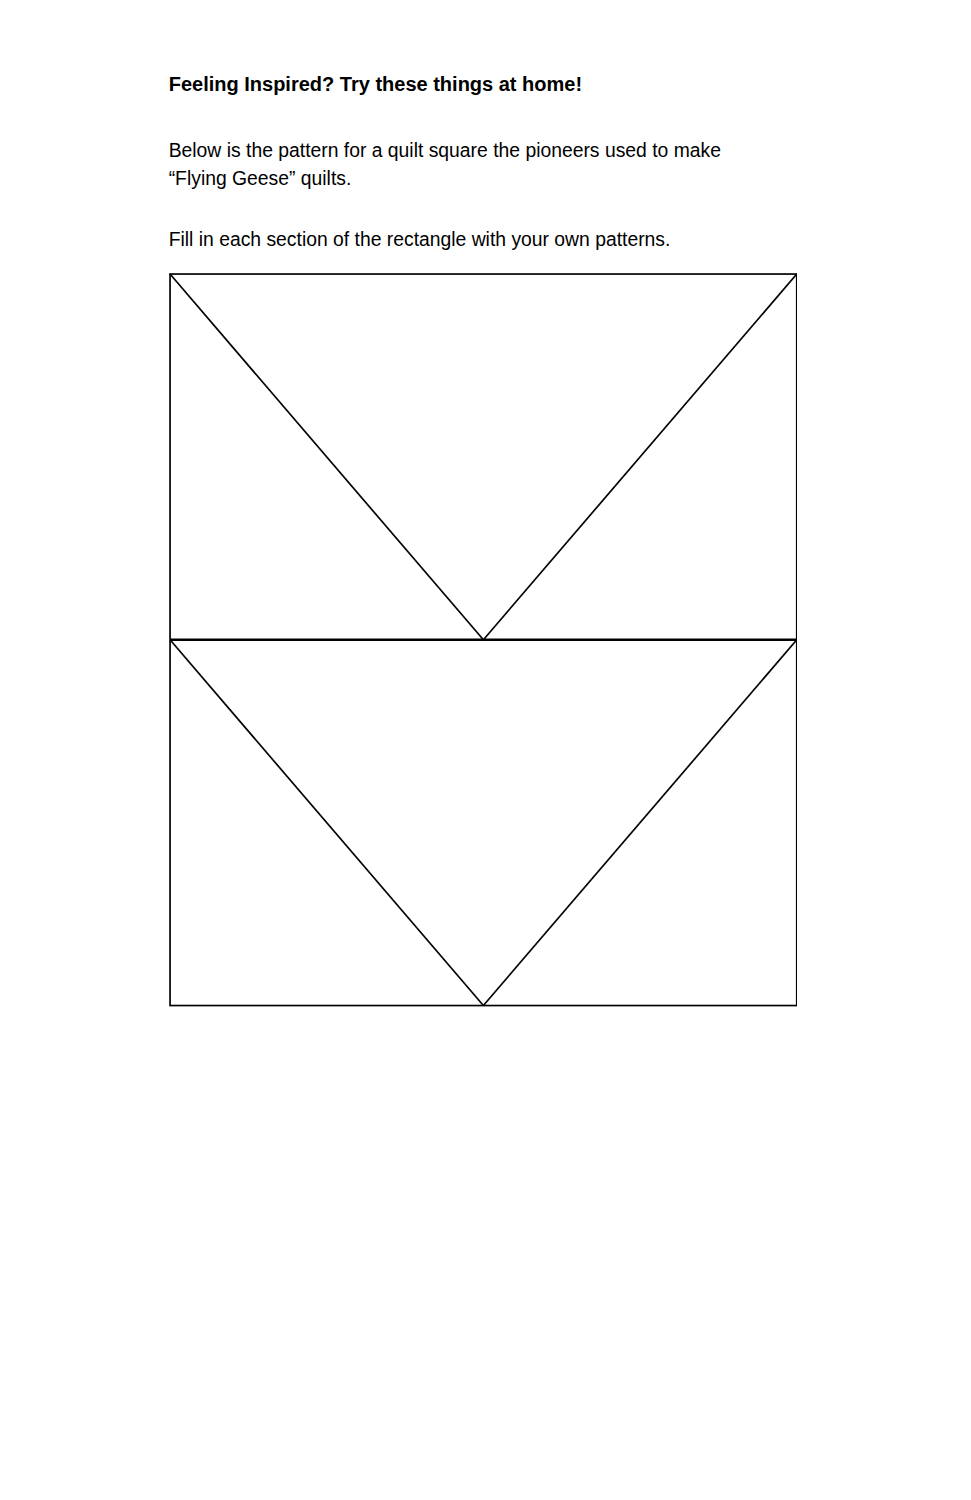Feeling Inspired? Try these things at home!
Below is the pattern for a quilt square the pioneers used to make “Flying Geese” quilts.
Fill in each section of the rectangle with your own patterns.